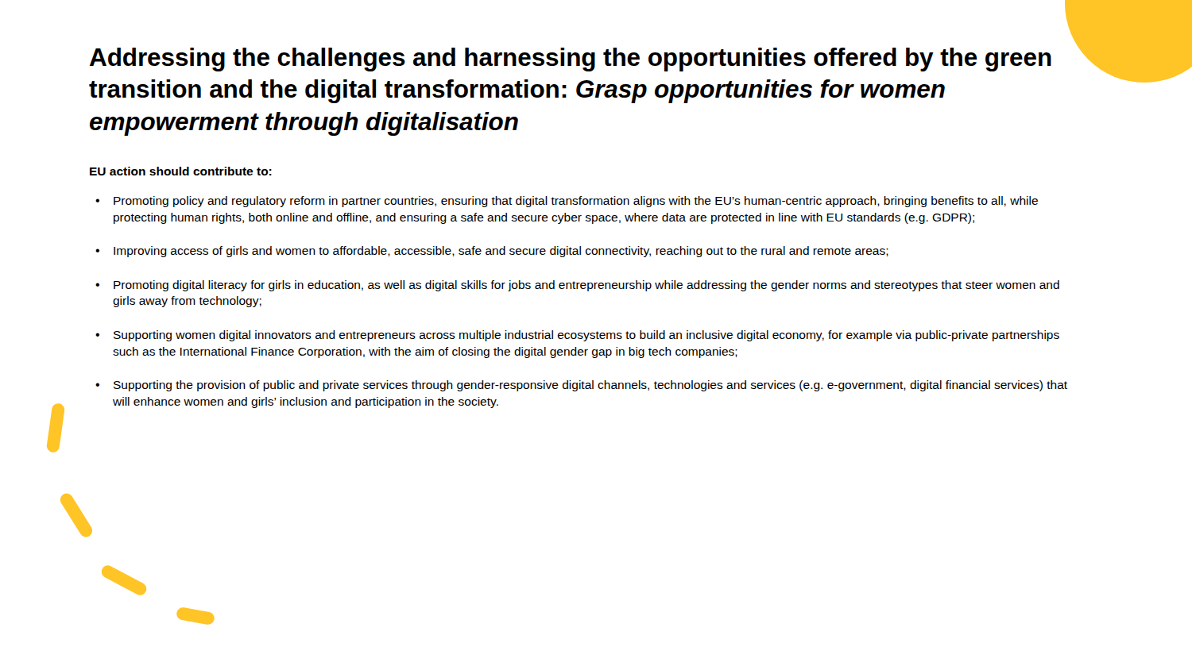Addressing the challenges and harnessing the opportunities offered by the green transition and the digital transformation: Grasp opportunities for women empowerment through digitalisation
EU action should contribute to:
Promoting policy and regulatory reform in partner countries, ensuring that digital transformation aligns with the EU’s human-centric approach, bringing benefits to all, while protecting human rights, both online and offline, and ensuring a safe and secure cyber space, where data are protected in line with EU standards (e.g. GDPR);
Improving access of girls and women to affordable, accessible, safe and secure digital connectivity, reaching out to the rural and remote areas;
Promoting digital literacy for girls in education, as well as digital skills for jobs and entrepreneurship while addressing the gender norms and stereotypes that steer women and girls away from technology;
Supporting women digital innovators and entrepreneurs across multiple industrial ecosystems to build an inclusive digital economy, for example via public-private partnerships such as the International Finance Corporation, with the aim of closing the digital gender gap in big tech companies;
Supporting the provision of public and private services through gender-responsive digital channels, technologies and services (e.g. e-government, digital financial services) that will enhance women and girls’ inclusion and participation in the society.